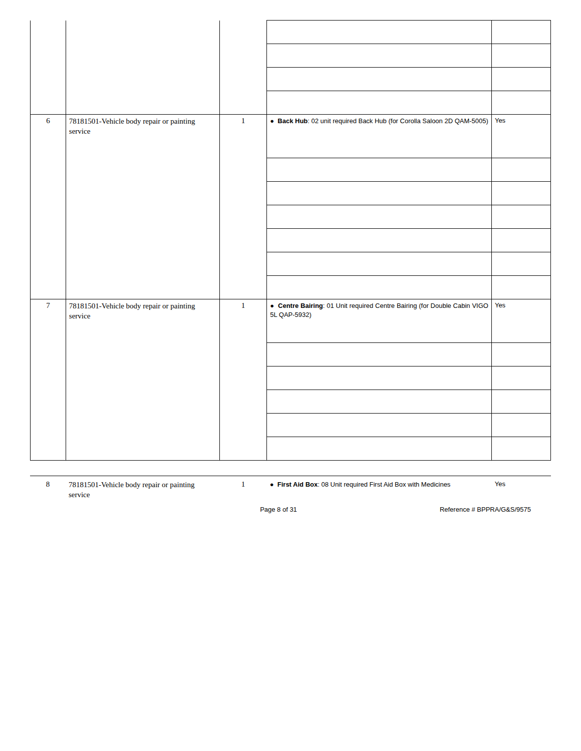| 6 | 78181501-Vehicle body repair or painting service | 1 | ● Back Hub : 02 unit required Back Hub (for Corolla Saloon 2D QAM-5005) | Yes |
| 7 | 78181501-Vehicle body repair or painting service | 1 | ● Centre Bairing : 01 Unit required Centre Bairing (for Double Cabin VIGO 5L QAP-5932) | Yes |
| 8 | 78181501-Vehicle body repair or painting service | 1 | ● First Aid Box : 08 Unit required First Aid Box with Medicines | Yes |
Page 8 of 31
Reference # BPPRA/G&S/9575